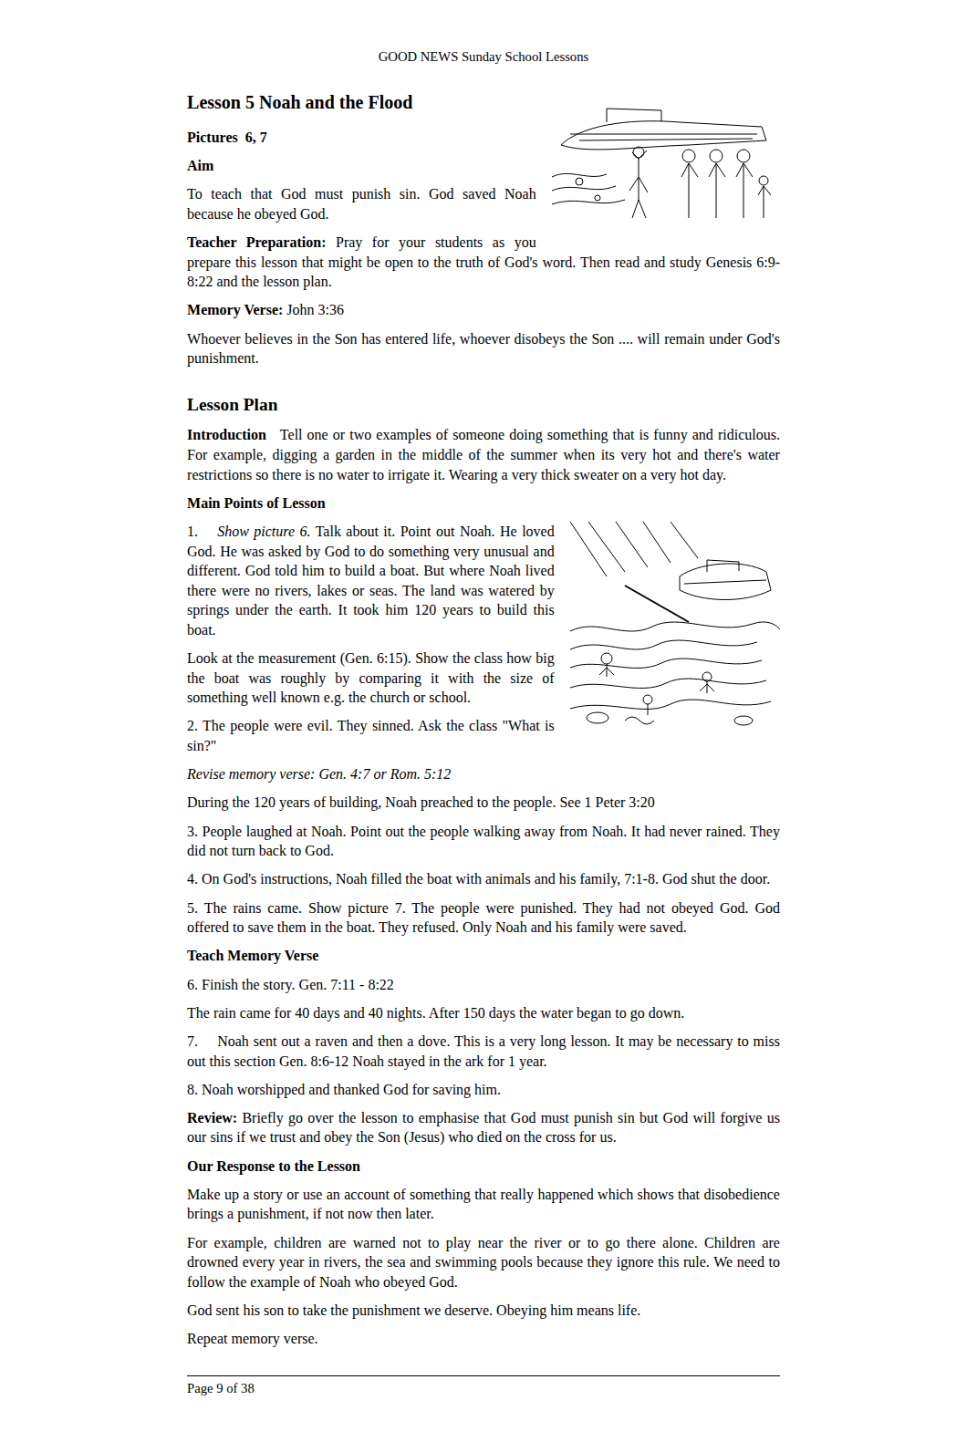GOOD NEWS Sunday School Lessons
Lesson 5 Noah and the Flood
Pictures 6, 7
Aim
To teach that God must punish sin. God saved Noah because he obeyed God.
Teacher Preparation: Pray for your students as you prepare this lesson that might be open to the truth of God's word. Then read and study Genesis 6:9-8:22 and the lesson plan.
Memory Verse: John 3:36
Whoever believes in the Son has entered life, whoever disobeys the Son .... will remain under God's punishment.
Lesson Plan
Introduction Tell one or two examples of someone doing something that is funny and ridiculous. For example, digging a garden in the middle of the summer when its very hot and there's water restrictions so there is no water to irrigate it. Wearing a very thick sweater on a very hot day.
Main Points of Lesson
1. Show picture 6. Talk about it. Point out Noah. He loved God. He was asked by God to do something very unusual and different. God told him to build a boat. But where Noah lived there were no rivers, lakes or seas. The land was watered by springs under the earth. It took him 120 years to build this boat.
Look at the measurement (Gen. 6:15). Show the class how big the boat was roughly by comparing it with the size of something well known e.g. the church or school.
2. The people were evil. They sinned. Ask the class "What is sin?"
Revise memory verse: Gen. 4:7 or Rom. 5:12
During the 120 years of building, Noah preached to the people. See 1 Peter 3:20
3. People laughed at Noah. Point out the people walking away from Noah. It had never rained. They did not turn back to God.
4. On God's instructions, Noah filled the boat with animals and his family, 7:1-8. God shut the door.
5. The rains came. Show picture 7. The people were punished. They had not obeyed God. God offered to save them in the boat. They refused. Only Noah and his family were saved.
Teach Memory Verse
6. Finish the story. Gen. 7:11 - 8:22
The rain came for 40 days and 40 nights. After 150 days the water began to go down.
7. Noah sent out a raven and then a dove. This is a very long lesson. It may be necessary to miss out this section Gen. 8:6-12 Noah stayed in the ark for 1 year.
8. Noah worshipped and thanked God for saving him.
Review: Briefly go over the lesson to emphasise that God must punish sin but God will forgive us our sins if we trust and obey the Son (Jesus) who died on the cross for us.
Our Response to the Lesson
Make up a story or use an account of something that really happened which shows that disobedience brings a punishment, if not now then later.
For example, children are warned not to play near the river or to go there alone. Children are drowned every year in rivers, the sea and swimming pools because they ignore this rule. We need to follow the example of Noah who obeyed God.
God sent his son to take the punishment we deserve. Obeying him means life.
Repeat memory verse.
Page 9 of 38